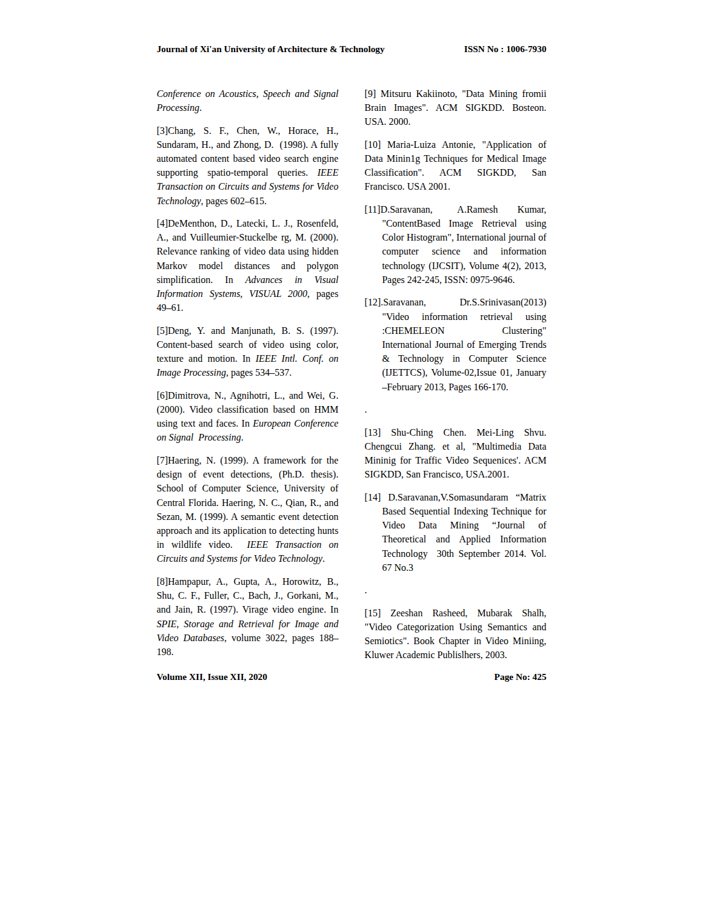Journal of Xi'an University of Architecture & Technology
ISSN No : 1006-7930
Conference on Acoustics, Speech and Signal Processing.
[3]Chang, S. F., Chen, W., Horace, H., Sundaram, H., and Zhong, D. (1998). A fully automated content based video search engine supporting spatio-temporal queries. IEEE Transaction on Circuits and Systems for Video Technology, pages 602–615.
[4]DeMenthon, D., Latecki, L. J., Rosenfeld, A., and Vuilleumier-Stuckelbe rg, M. (2000). Relevance ranking of video data using hidden Markov model distances and polygon simplification. In Advances in Visual Information Systems, VISUAL 2000, pages 49–61.
[5]Deng, Y. and Manjunath, B. S. (1997). Content-based search of video using color, texture and motion. In IEEE Intl. Conf. on Image Processing, pages 534–537.
[6]Dimitrova, N., Agnihotri, L., and Wei, G. (2000). Video classification based on HMM using text and faces. In European Conference on Signal Processing.
[7]Haering, N. (1999). A framework for the design of event detections, (Ph.D. thesis). School of Computer Science, University of Central Florida. Haering, N. C., Qian, R., and Sezan, M. (1999). A semantic event detection approach and its application to detecting hunts in wildlife video. IEEE Transaction on Circuits and Systems for Video Technology.
[8]Hampapur, A., Gupta, A., Horowitz, B., Shu, C. F., Fuller, C., Bach, J., Gorkani, M., and Jain, R. (1997). Virage video engine. In SPIE, Storage and Retrieval for Image and Video Databases, volume 3022, pages 188–198.
[9] Mitsuru Kakiinoto, "Data Mining fromii Brain Images". ACM SIGKDD. Bosteon. USA. 2000.
[10] Maria-Luiza Antonie, "Application of Data Minin1g Techniques for Medical Image Classification". ACM SIGKDD, San Francisco. USA 2001.
[11]D.Saravanan, A.Ramesh Kumar, "ContentBased Image Retrieval using Color Histogram", International journal of computer science and information technology (IJCSIT), Volume 4(2), 2013, Pages 242-245, ISSN: 0975-9646.
[12].Saravanan, Dr.S.Srinivasan(2013) "Video information retrieval using :CHEMELEON Clustering" International Journal of Emerging Trends & Technology in Computer Science (IJETTCS), Volume-02,Issue 01, January –February 2013, Pages 166-170.
.
[13] Shu-Ching Chen. Mei-Ling Shvu. Chengcui Zhang. et al, "Multimedia Data Mininig for Traffic Video Sequenices'. ACM SIGKDD, San Francisco, USA.2001.
[14] D.Saravanan,V.Somasundaram “Matrix Based Sequential Indexing Technique for Video Data Mining “Journal of Theoretical and Applied Information Technology 30th September 2014. Vol. 67 No.3
.
[15] Zeeshan Rasheed, Mubarak Shalh, "Video Categorization Using Semantics and Semiotics". Book Chapter in Video Miniing, Kluwer Academic Publislhers, 2003.
Volume XII, Issue XII, 2020
Page No: 425